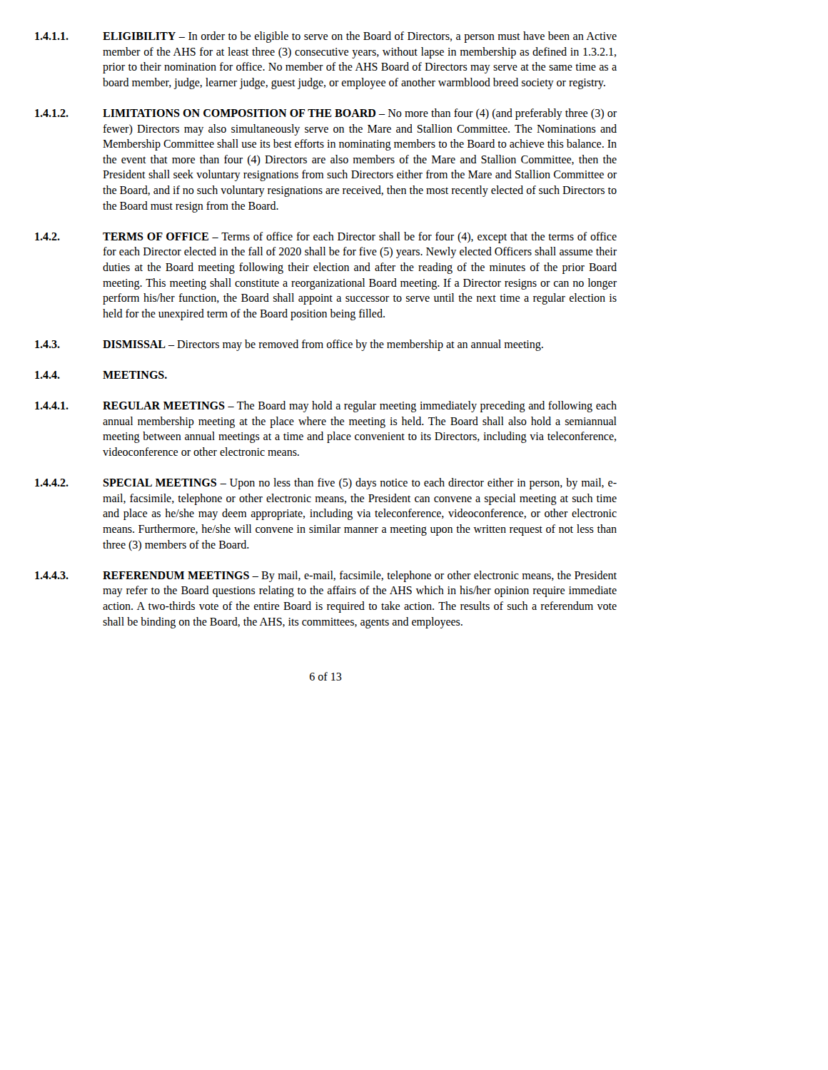1.4.1.1.
ELIGIBILITY – In order to be eligible to serve on the Board of Directors, a person must have been an Active member of the AHS for at least three (3) consecutive years, without lapse in membership as defined in 1.3.2.1, prior to their nomination for office. No member of the AHS Board of Directors may serve at the same time as a board member, judge, learner judge, guest judge, or employee of another warmblood breed society or registry.
1.4.1.2.
LIMITATIONS ON COMPOSITION OF THE BOARD – No more than four (4) (and preferably three (3) or fewer) Directors may also simultaneously serve on the Mare and Stallion Committee. The Nominations and Membership Committee shall use its best efforts in nominating members to the Board to achieve this balance. In the event that more than four (4) Directors are also members of the Mare and Stallion Committee, then the President shall seek voluntary resignations from such Directors either from the Mare and Stallion Committee or the Board, and if no such voluntary resignations are received, then the most recently elected of such Directors to the Board must resign from the Board.
1.4.2.
TERMS OF OFFICE – Terms of office for each Director shall be for four (4), except that the terms of office for each Director elected in the fall of 2020 shall be for five (5) years. Newly elected Officers shall assume their duties at the Board meeting following their election and after the reading of the minutes of the prior Board meeting. This meeting shall constitute a reorganizational Board meeting. If a Director resigns or can no longer perform his/her function, the Board shall appoint a successor to serve until the next time a regular election is held for the unexpired term of the Board position being filled.
1.4.3.
DISMISSAL – Directors may be removed from office by the membership at an annual meeting.
1.4.4.
MEETINGS.
1.4.4.1.
REGULAR MEETINGS – The Board may hold a regular meeting immediately preceding and following each annual membership meeting at the place where the meeting is held. The Board shall also hold a semiannual meeting between annual meetings at a time and place convenient to its Directors, including via teleconference, videoconference or other electronic means.
1.4.4.2.
SPECIAL MEETINGS – Upon no less than five (5) days notice to each director either in person, by mail, e-mail, facsimile, telephone or other electronic means, the President can convene a special meeting at such time and place as he/she may deem appropriate, including via teleconference, videoconference, or other electronic means. Furthermore, he/she will convene in similar manner a meeting upon the written request of not less than three (3) members of the Board.
1.4.4.3.
REFERENDUM MEETINGS – By mail, e-mail, facsimile, telephone or other electronic means, the President may refer to the Board questions relating to the affairs of the AHS which in his/her opinion require immediate action. A two-thirds vote of the entire Board is required to take action. The results of such a referendum vote shall be binding on the Board, the AHS, its committees, agents and employees.
6 of 13